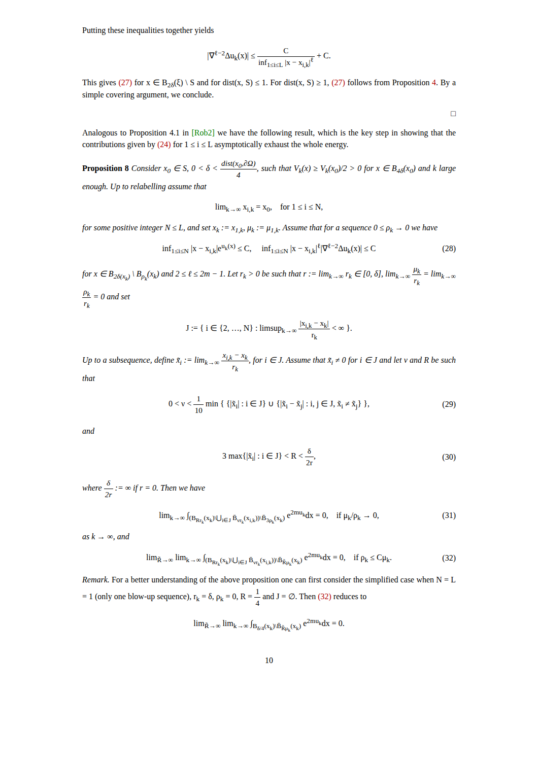Putting these inequalities together yields
|∇ℓ−2Δuk(x)| ≤ Cinf1≤i≤L |x − xi,k|ℓ + C.
This gives (27) for x ∈ B2δ(ξ) \ S and for dist(x, S) ≤ 1. For dist(x, S) ≥ 1, (27) follows from Proposition 4. By a simple covering argument, we conclude.
□
Analogous to Proposition 4.1 in [Rob2] we have the following result, which is the key step in showing that the contributions given by (24) for 1 ≤ i ≤ L asymptotically exhaust the whole energy.
Proposition 8 Consider x0 ∈ S, 0 < δ < dist(x0,∂Ω) 4, such that Vk(x) ≥ Vk(x0)/2 > 0 for x ∈ B4δ(x0) and k large enough. Up to relabelling assume that
limk→∞ xi,k = x0, for 1 ≤ i ≤ N,
for some positive integer N ≤ L, and set xk := x1,k, μk := μ1,k. Assume that for a sequence 0 ≤ ρk → 0 we have
inf1≤i≤N |x − xi,k|euk(x) ≤ C, inf1≤i≤N |x − xi,k|ℓ|∇ℓ−2Δuk(x)| ≤ C (28)
for x ∈ B2δ(xk) \ Bρk(xk) and 2 ≤ ℓ ≤ 2m − 1. Let rk > 0 be such that r := limk→∞ rk ∈ [0, δ], limk→∞ μk rk = limk→∞ ρk rk = 0 and set
J := { i ∈ {2, …, N} : limsupk→∞ |xi,k − xk|rk < ∞ }.
Up to a subsequence, define x̃i := limk→∞ xi,k − xk rk, for i ∈ J. Assume that x̃i ≠ 0 for i ∈ J and let ν and R be such that
0 < ν < 110 min { {|x̃i| : i ∈ J} ∪ {|x̃i − x̃j| : i, j ∈ J, x̃i ≠ x̃j} }, (29)
and
3 max{|x̃i| : i ∈ J} < R < δ 2r, (30)
where δ 2r := ∞ if r = 0. Then we have
limk→∞ ∫(BRrk(xk)\⋃i∈J B̄νrk(xi,k))\B̄3ρk(xk) e2mukdx = 0, if μk/ρk → 0, (31)
as k → ∞, and
limR̃→∞ limk→∞ ∫(BRrk(xk)\⋃i∈J B̄νrk(xi,k))\B̄R̃μk(xk) e2mukdx = 0, if ρk ≤ Cμk. (32)
Remark. For a better understanding of the above proposition one can first consider the simplified case when N = L = 1 (only one blow-up sequence), rk = δ, ρk = 0, R = 14 and J = ∅. Then (32) reduces to
limR̃→∞ limk→∞ ∫Bδ/4(xk)\B̄R̃μk(xk) e2mukdx = 0.
10